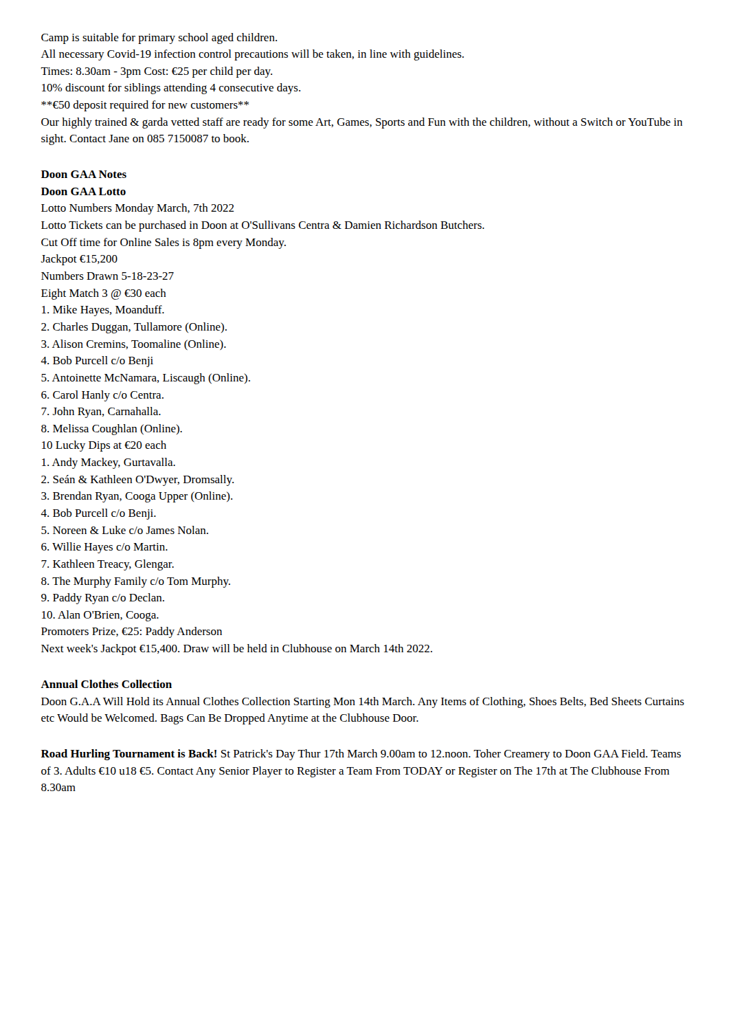Camp is suitable for primary school aged children.
All necessary Covid-19 infection control precautions will be taken, in line with guidelines.
Times: 8.30am - 3pm Cost: €25 per child per day.
10% discount for siblings attending 4 consecutive days.
**€50 deposit required for new customers**
Our highly trained & garda vetted staff are ready for some Art, Games, Sports and Fun with the children, without a Switch or YouTube in sight. Contact Jane on 085 7150087 to book.
Doon GAA Notes
Doon GAA Lotto
Lotto Numbers Monday March, 7th 2022
Lotto Tickets can be purchased in Doon at O'Sullivans Centra & Damien Richardson Butchers.
Cut Off time for Online Sales is 8pm every Monday.
Jackpot €15,200
Numbers Drawn 5-18-23-27
Eight Match 3 @ €30 each
1. Mike Hayes, Moanduff.
2. Charles Duggan, Tullamore (Online).
3. Alison Cremins, Toomaline (Online).
4. Bob Purcell c/o Benji
5. Antoinette McNamara, Liscaugh (Online).
6. Carol Hanly c/o Centra.
7. John Ryan, Carnahalla.
8. Melissa Coughlan (Online).
10 Lucky Dips at €20 each
1. Andy Mackey, Gurtavalla.
2. Seán & Kathleen O'Dwyer, Dromsally.
3. Brendan Ryan, Cooga Upper (Online).
4. Bob Purcell c/o Benji.
5. Noreen & Luke c/o James Nolan.
6. Willie Hayes c/o Martin.
7. Kathleen Treacy, Glengar.
8. The Murphy Family c/o Tom Murphy.
9. Paddy Ryan c/o Declan.
10. Alan O'Brien, Cooga.
Promoters Prize, €25: Paddy Anderson
Next week's Jackpot €15,400. Draw will be held in Clubhouse on March 14th 2022.
Annual Clothes Collection
Doon G.A.A Will Hold its Annual Clothes Collection Starting Mon 14th March. Any Items of Clothing, Shoes Belts, Bed Sheets Curtains etc Would be Welcomed. Bags Can Be Dropped Anytime at the Clubhouse Door.
Road Hurling Tournament is Back! St Patrick's Day Thur 17th March 9.00am to 12.noon. Toher Creamery to Doon GAA Field. Teams of 3. Adults €10 u18 €5. Contact Any Senior Player to Register a Team From TODAY or Register on The 17th at The Clubhouse From 8.30am